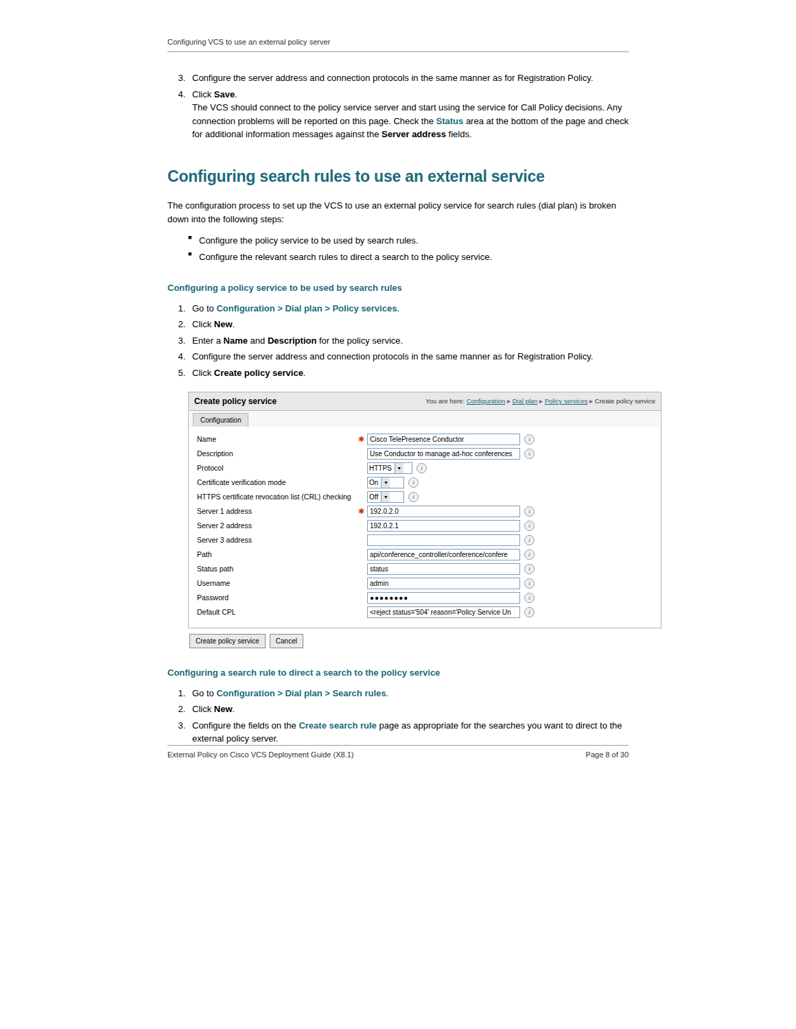Configuring VCS to use an external policy server
Configure the server address and connection protocols in the same manner as for Registration Policy.
Click Save.
The VCS should connect to the policy service server and start using the service for Call Policy decisions. Any connection problems will be reported on this page. Check the Status area at the bottom of the page and check for additional information messages against the Server address fields.
Configuring search rules to use an external service
The configuration process to set up the VCS to use an external policy service for search rules (dial plan) is broken down into the following steps:
Configure the policy service to be used by search rules.
Configure the relevant search rules to direct a search to the policy service.
Configuring a policy service to be used by search rules
Go to Configuration > Dial plan > Policy services.
Click New.
Enter a Name and Description for the policy service.
Configure the server address and connection protocols in the same manner as for Registration Policy.
Click Create policy service.
Create policy service You are here: Configuration ▸ Dial plan ▸ Policy services ▸ Create policy service
Configuration
| Name | ✱ | Cisco TelePresence Conductor i |
| Description | | Use Conductor to manage ad-hoc conferences i |
| Protocol | | HTTPS ▼ i |
| Certificate verification mode | | On ▼ i |
| HTTPS certificate revocation list (CRL) checking | | Off ▼ i |
| Server 1 address | ✱ | 192.0.2.0 i |
| Server 2 address | | 192.0.2.1 i |
| Server 3 address | | i |
| Path | | api/conference_controller/conference/confere i |
| Status path | | status i |
| Username | | admin i |
| Password | | ●●●●●●●● i |
| Default CPL | | <reject status='504' reason='Policy Service Un i |
Create policy service Cancel
Configuring a search rule to direct a search to the policy service
Go to Configuration > Dial plan > Search rules.
Click New.
Configure the fields on the Create search rule page as appropriate for the searches you want to direct to the external policy server.
External Policy on Cisco VCS Deployment Guide (X8.1) Page 8 of 30